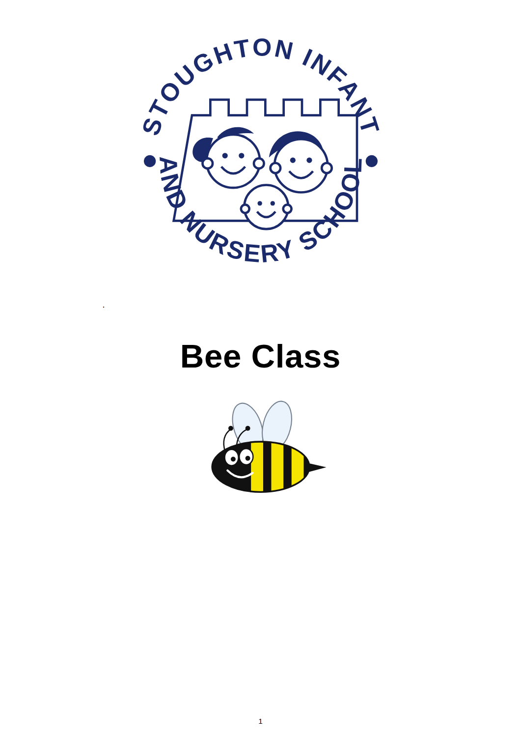STOUGHTON INFANT AND NURSERY SCHOOL
.
Bee Class
1